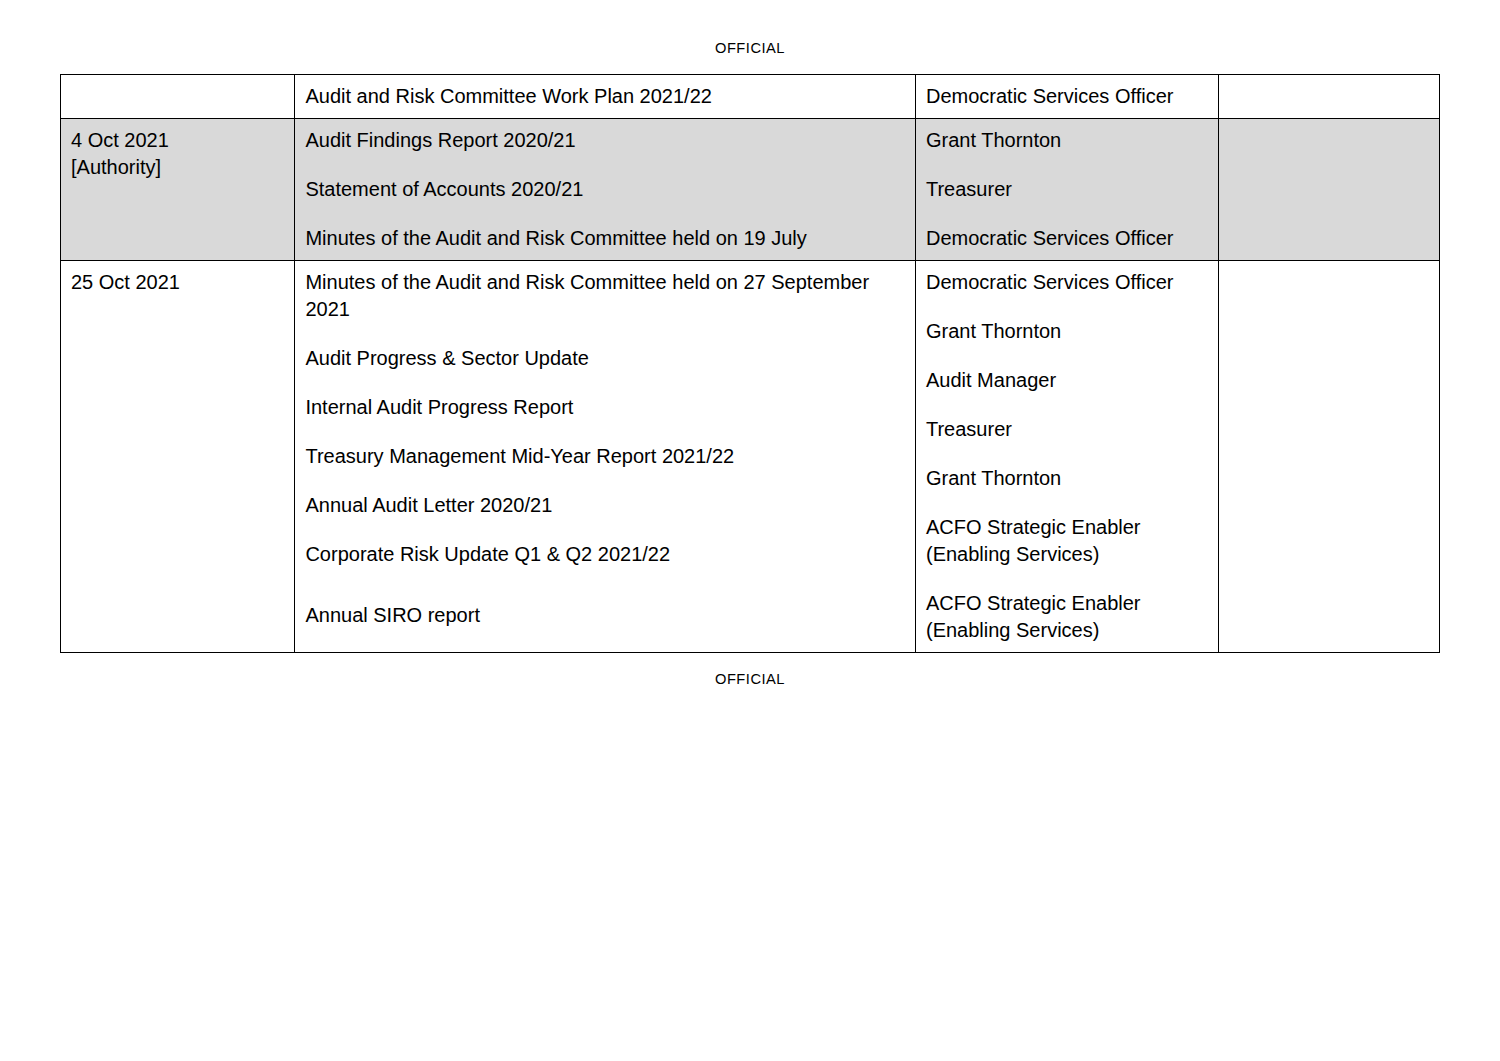OFFICIAL
| | Audit and Risk Committee Work Plan 2021/22 | Democratic Services Officer | |
| 4 Oct 2021 [Authority] | Audit Findings Report 2020/21 Statement of Accounts 2020/21 Minutes of the Audit and Risk Committee held on 19 July | Grant Thornton Treasurer Democratic Services Officer | |
| 25 Oct 2021 | Minutes of the Audit and Risk Committee held on 27 September 2021 Audit Progress & Sector Update Internal Audit Progress Report Treasury Management Mid-Year Report 2021/22 Annual Audit Letter 2020/21 Corporate Risk Update Q1 & Q2 2021/22 Annual SIRO report | Democratic Services Officer Grant Thornton Audit Manager Treasurer Grant Thornton ACFO Strategic Enabler (Enabling Services) ACFO Strategic Enabler (Enabling Services) | |
OFFICIAL